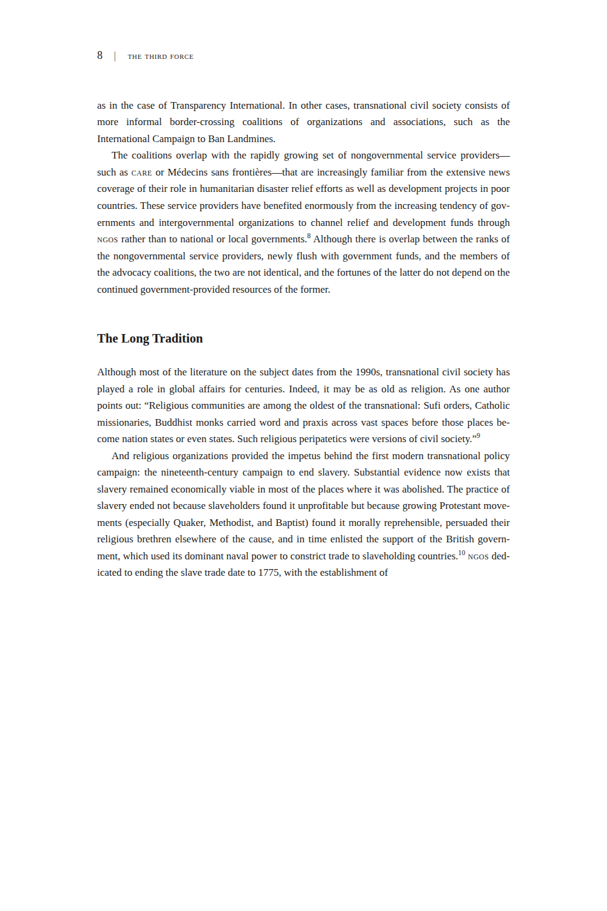8 | the third force
as in the case of Transparency International. In other cases, transnational civil society consists of more informal border-crossing coalitions of organizations and associations, such as the International Campaign to Ban Landmines.
The coalitions overlap with the rapidly growing set of nongovernmental service providers—such as care or Médecins sans frontières—that are increasingly familiar from the extensive news coverage of their role in humanitarian disaster relief efforts as well as development projects in poor countries. These service providers have benefited enormously from the increasing tendency of governments and intergovernmental organizations to channel relief and development funds through ngos rather than to national or local governments.8 Although there is overlap between the ranks of the nongovernmental service providers, newly flush with government funds, and the members of the advocacy coalitions, the two are not identical, and the fortunes of the latter do not depend on the continued government-provided resources of the former.
The Long Tradition
Although most of the literature on the subject dates from the 1990s, transnational civil society has played a role in global affairs for centuries. Indeed, it may be as old as religion. As one author points out: “Religious communities are among the oldest of the transnational: Sufi orders, Catholic missionaries, Buddhist monks carried word and praxis across vast spaces before those places become nation states or even states. Such religious peripatetics were versions of civil society.”9
And religious organizations provided the impetus behind the first modern transnational policy campaign: the nineteenth-century campaign to end slavery. Substantial evidence now exists that slavery remained economically viable in most of the places where it was abolished. The practice of slavery ended not because slaveholders found it unprofitable but because growing Protestant movements (especially Quaker, Methodist, and Baptist) found it morally reprehensible, persuaded their religious brethren elsewhere of the cause, and in time enlisted the support of the British government, which used its dominant naval power to constrict trade to slaveholding countries.10 ngos dedicated to ending the slave trade date to 1775, with the establishment of